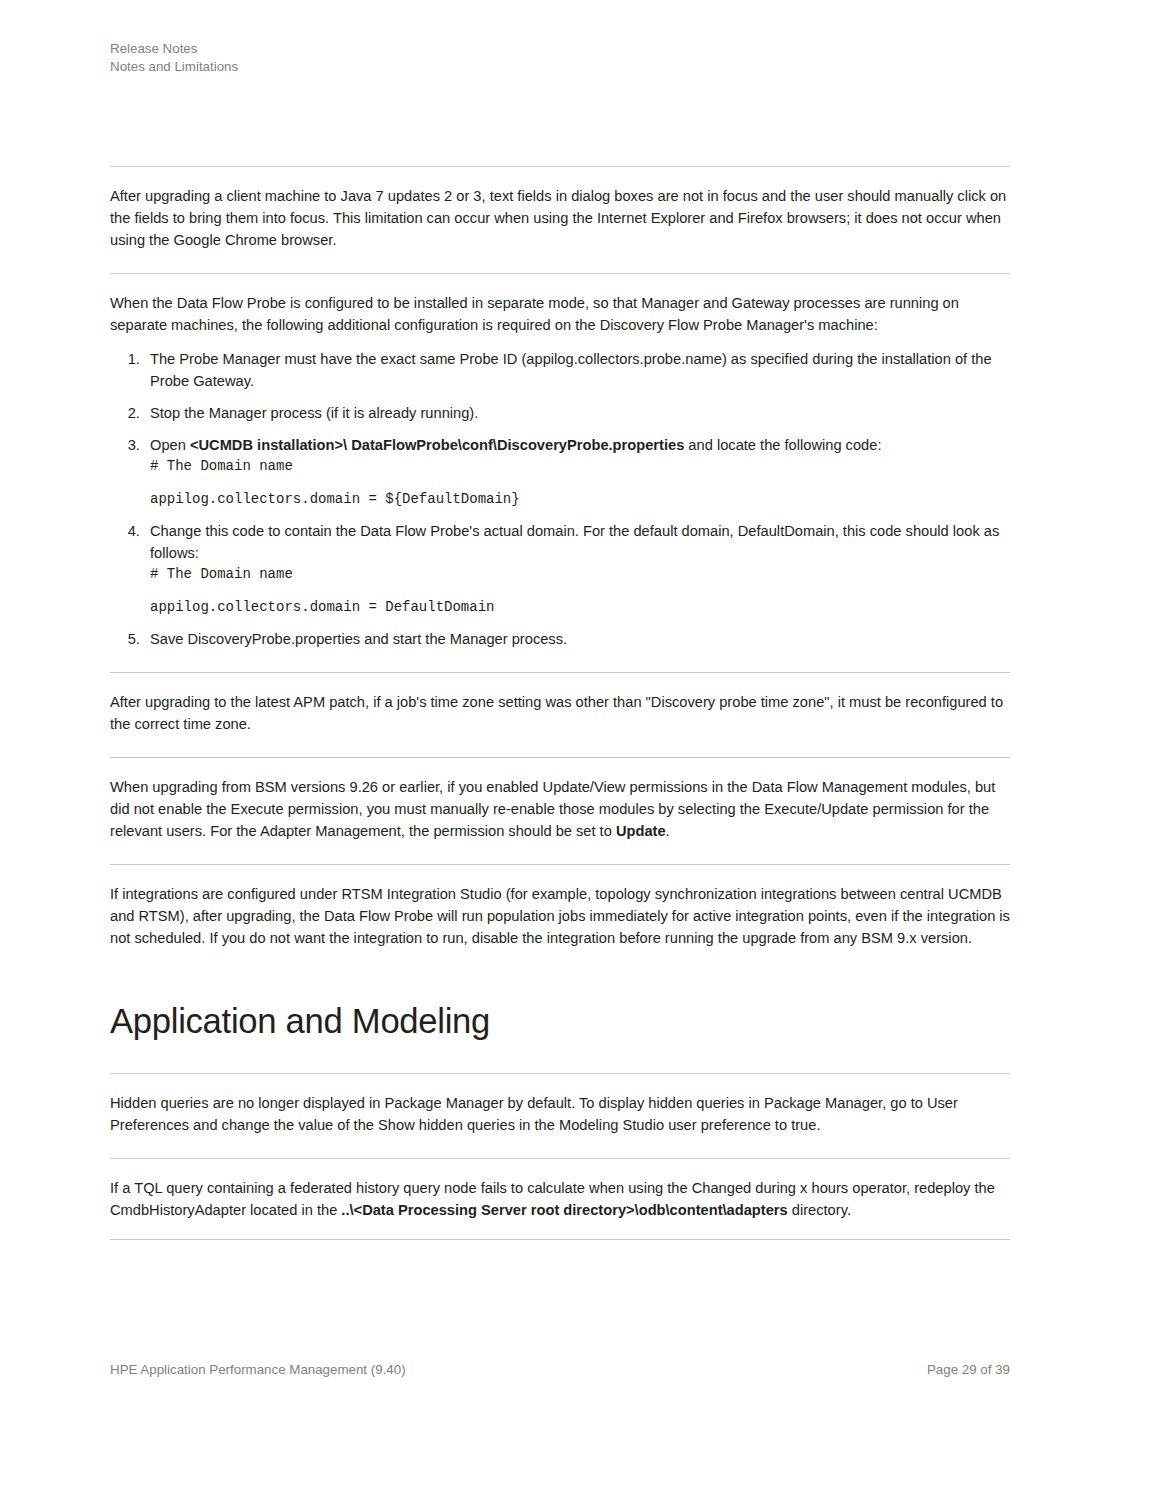Release Notes Notes and Limitations
After upgrading a client machine to Java 7 updates 2 or 3, text fields in dialog boxes are not in focus and the user should manually click on the fields to bring them into focus. This limitation can occur when using the Internet Explorer and Firefox browsers; it does not occur when using the Google Chrome browser.
When the Data Flow Probe is configured to be installed in separate mode, so that Manager and Gateway processes are running on separate machines, the following additional configuration is required on the Discovery Flow Probe Manager's machine:
The Probe Manager must have the exact same Probe ID (appilog.collectors.probe.name) as specified during the installation of the Probe Gateway.
Stop the Manager process (if it is already running).
Open <UCMDB installation>\ DataFlowProbe\conf\DiscoveryProbe.properties and locate the following code:
# The Domain name
appilog.collectors.domain = ${DefaultDomain}
Change this code to contain the Data Flow Probe's actual domain. For the default domain, DefaultDomain, this code should look as follows:
# The Domain name
appilog.collectors.domain = DefaultDomain
Save DiscoveryProbe.properties and start the Manager process.
After upgrading to the latest APM patch, if a job's time zone setting was other than "Discovery probe time zone", it must be reconfigured to the correct time zone.
When upgrading from BSM versions 9.26 or earlier, if you enabled Update/View permissions in the Data Flow Management modules, but did not enable the Execute permission, you must manually re-enable those modules by selecting the Execute/Update permission for the relevant users. For the Adapter Management, the permission should be set to Update.
If integrations are configured under RTSM Integration Studio (for example, topology synchronization integrations between central UCMDB and RTSM), after upgrading, the Data Flow Probe will run population jobs immediately for active integration points, even if the integration is not scheduled. If you do not want the integration to run, disable the integration before running the upgrade from any BSM 9.x version.
Application and Modeling
Hidden queries are no longer displayed in Package Manager by default. To display hidden queries in Package Manager, go to User Preferences and change the value of the Show hidden queries in the Modeling Studio user preference to true.
If a TQL query containing a federated history query node fails to calculate when using the Changed during x hours operator, redeploy the CmdbHistoryAdapter located in the ..\<Data Processing Server root directory>\odb\content\adapters directory.
HPE Application Performance Management (9.40) Page 29 of 39